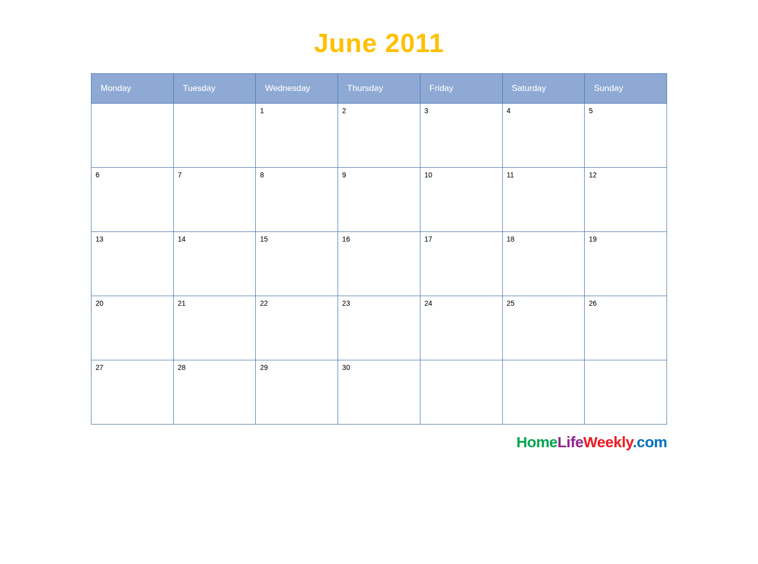June 2011
| Monday | Tuesday | Wednesday | Thursday | Friday | Saturday | Sunday |
| --- | --- | --- | --- | --- | --- | --- |
| | | 1 | 2 | 3 | 4 | 5 |
| 6 | 7 | 8 | 9 | 10 | 11 | 12 |
| 13 | 14 | 15 | 16 | 17 | 18 | 19 |
| 20 | 21 | 22 | 23 | 24 | 25 | 26 |
| 27 | 28 | 29 | 30 | | | |
Home Life Weekly.com